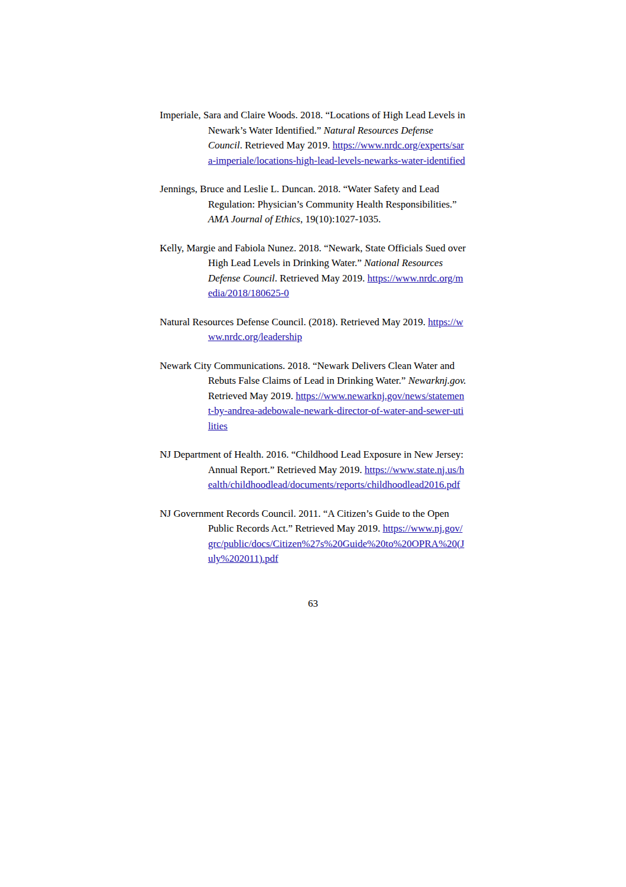Imperiale, Sara and Claire Woods. 2018. “Locations of High Lead Levels in Newark’s Water Identified.” Natural Resources Defense Council. Retrieved May 2019. https://www.nrdc.org/experts/sara-imperiale/locations-high-lead-levels-newarks-water-identified
Jennings, Bruce and Leslie L. Duncan. 2018. “Water Safety and Lead Regulation: Physician’s Community Health Responsibilities.” AMA Journal of Ethics, 19(10):1027-1035.
Kelly, Margie and Fabiola Nunez. 2018. “Newark, State Officials Sued over High Lead Levels in Drinking Water.” National Resources Defense Council. Retrieved May 2019. https://www.nrdc.org/media/2018/180625-0
Natural Resources Defense Council. (2018). Retrieved May 2019. https://www.nrdc.org/leadership
Newark City Communications. 2018. “Newark Delivers Clean Water and Rebuts False Claims of Lead in Drinking Water.” Newarknj.gov. Retrieved May 2019. https://www.newarknj.gov/news/statement-by-andrea-adebowale-newark-director-of-water-and-sewer-utilities
NJ Department of Health. 2016. “Childhood Lead Exposure in New Jersey: Annual Report.” Retrieved May 2019. https://www.state.nj.us/health/childhoodlead/documents/reports/childhoodlead2016.pdf
NJ Government Records Council. 2011. “A Citizen’s Guide to the Open Public Records Act.” Retrieved May 2019. https://www.nj.gov/grc/public/docs/Citizen%27s%20Guide%20to%20OPRA%20(July%202011).pdf
63